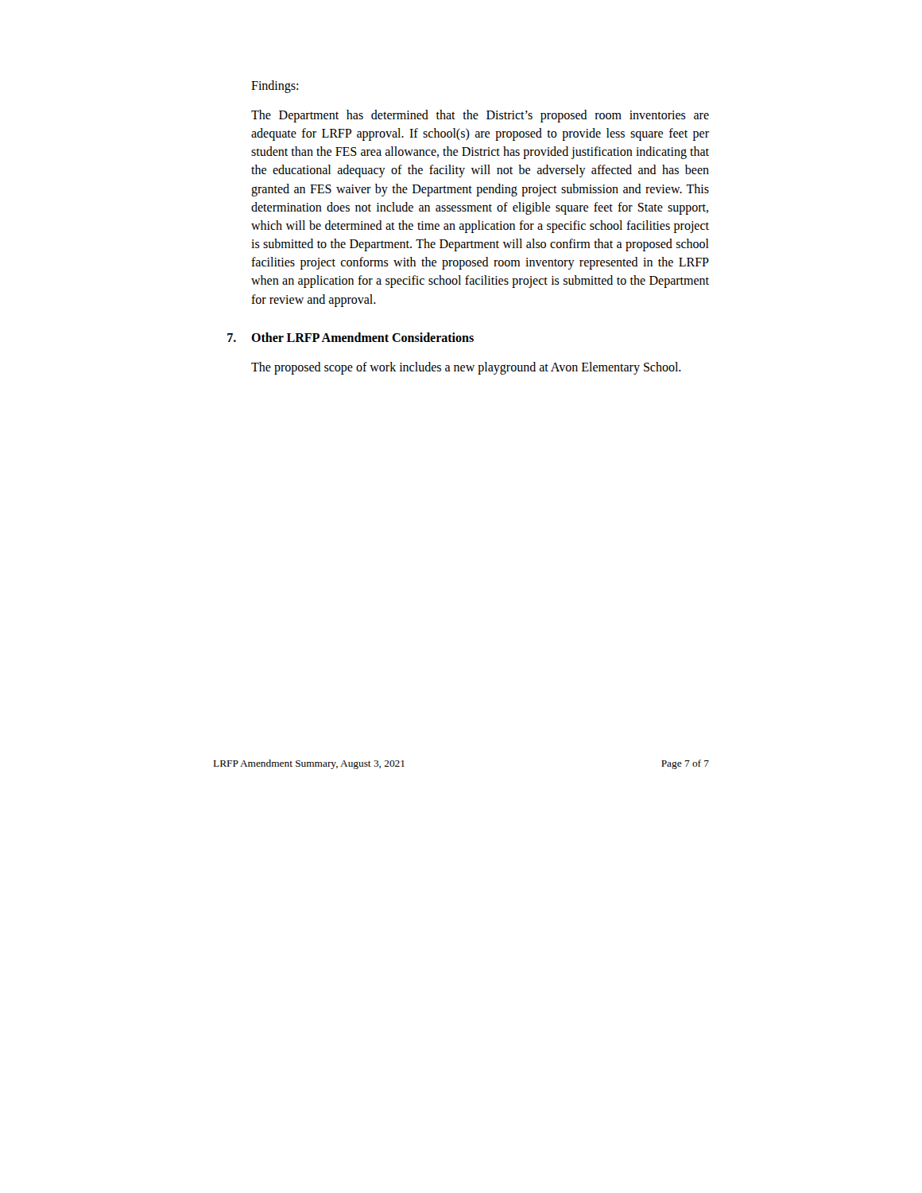Findings:
The Department has determined that the District’s proposed room inventories are adequate for LRFP approval. If school(s) are proposed to provide less square feet per student than the FES area allowance, the District has provided justification indicating that the educational adequacy of the facility will not be adversely affected and has been granted an FES waiver by the Department pending project submission and review. This determination does not include an assessment of eligible square feet for State support, which will be determined at the time an application for a specific school facilities project is submitted to the Department. The Department will also confirm that a proposed school facilities project conforms with the proposed room inventory represented in the LRFP when an application for a specific school facilities project is submitted to the Department for review and approval.
7.
Other LRFP Amendment Considerations
The proposed scope of work includes a new playground at Avon Elementary School.
LRFP Amendment Summary, August 3, 2021
Page 7 of 7